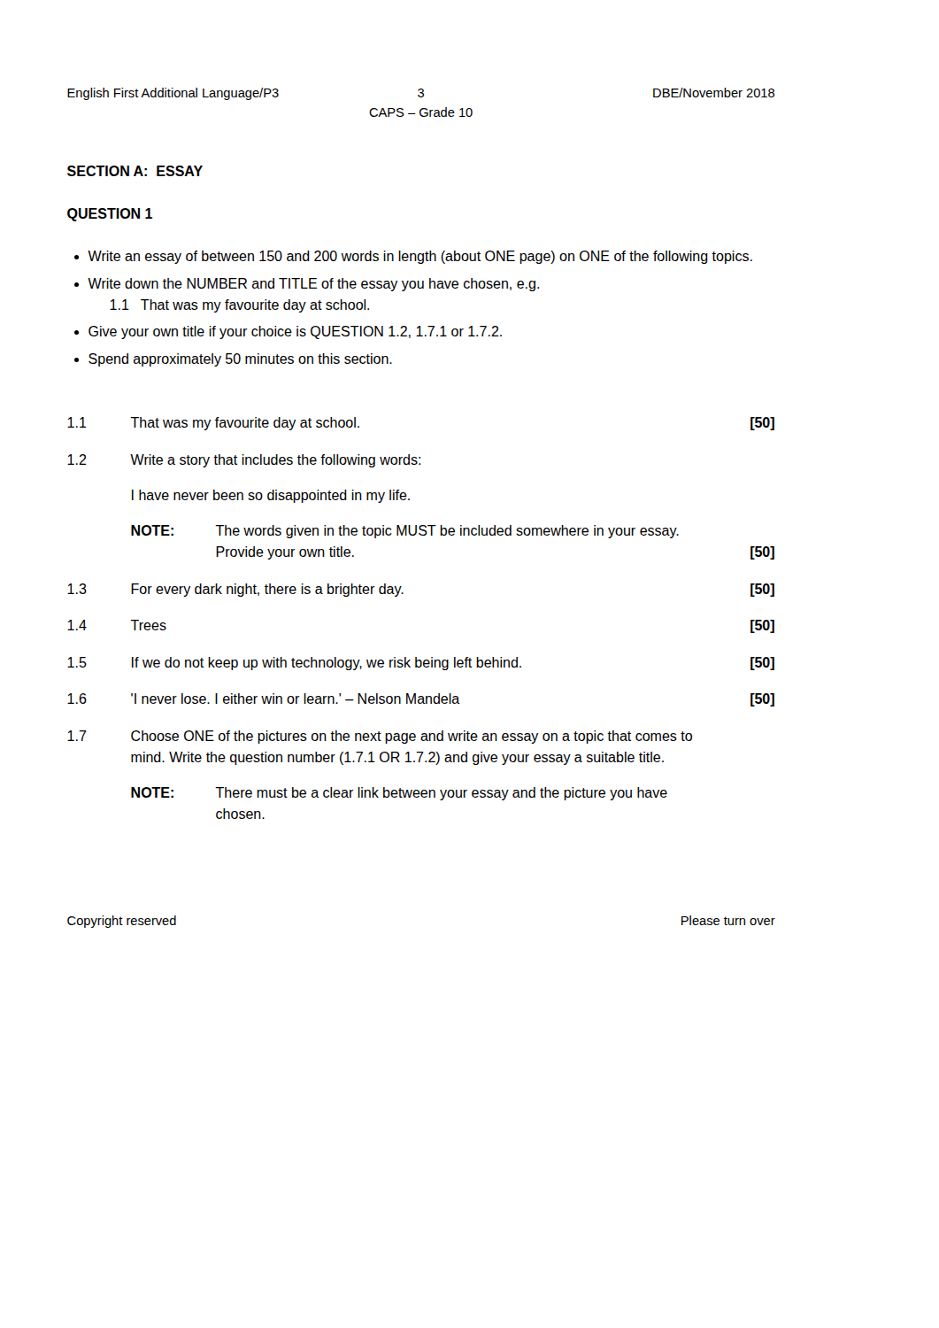English First Additional Language/P3
3
CAPS – Grade 10
DBE/November 2018
SECTION A: ESSAY
QUESTION 1
Write an essay of between 150 and 200 words in length (about ONE page) on ONE of the following topics.
Write down the NUMBER and TITLE of the essay you have chosen, e.g. 1.1 That was my favourite day at school.
Give your own title if your choice is QUESTION 1.2, 1.7.1 or 1.7.2.
Spend approximately 50 minutes on this section.
| 1.1 | That was my favourite day at school. | [50] |
| 1.2 | Write a story that includes the following words: I have never been so disappointed in my life. NOTE: The words given in the topic MUST be included somewhere in your essay. Provide your own title. | [50] |
| 1.3 | For every dark night, there is a brighter day. | [50] |
| 1.4 | Trees | [50] |
| 1.5 | If we do not keep up with technology, we risk being left behind. | [50] |
| 1.6 | 'I never lose. I either win or learn.' – Nelson Mandela | [50] |
| 1.7 | Choose ONE of the pictures on the next page and write an essay on a topic that comes to mind. Write the question number (1.7.1 OR 1.7.2) and give your essay a suitable title. NOTE: There must be a clear link between your essay and the picture you have chosen. | |
Copyright reserved
Please turn over